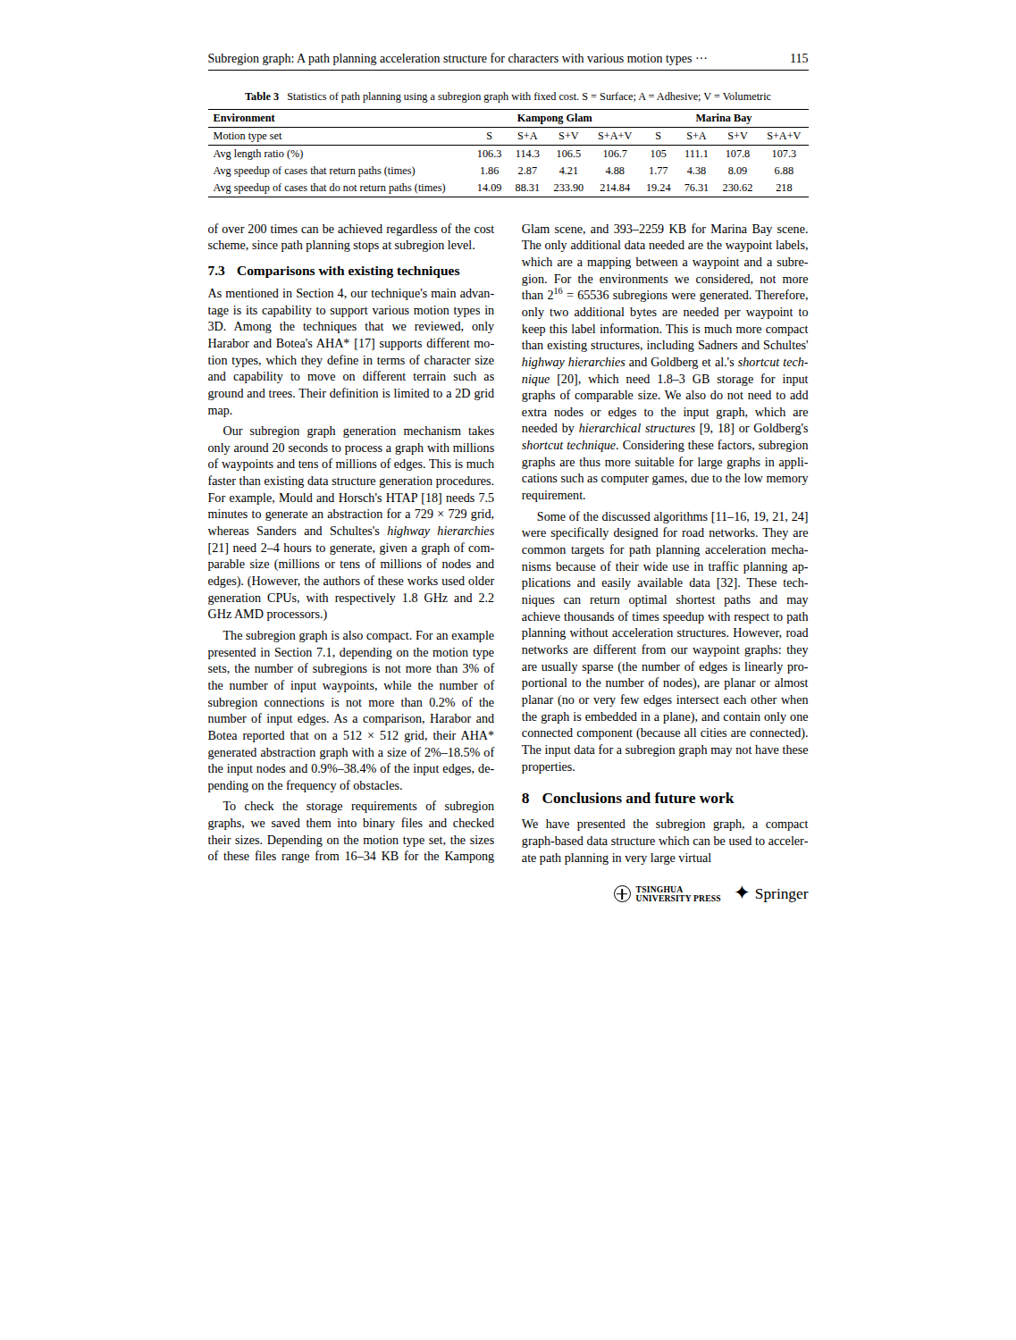Subregion graph: A path planning acceleration structure for characters with various motion types ···
115
Table 3 Statistics of path planning using a subregion graph with fixed cost. S = Surface; A = Adhesive; V = Volumetric
| Environment | Kampong Glam | Marina Bay |
| --- | --- | --- |
| Motion type set | S | S+A | S+V | S+A+V | S | S+A | S+V | S+A+V |
| Avg length ratio (%) | 106.3 | 114.3 | 106.5 | 106.7 | 105 | 111.1 | 107.8 | 107.3 |
| Avg speedup of cases that return paths (times) | 1.86 | 2.87 | 4.21 | 4.88 | 1.77 | 4.38 | 8.09 | 6.88 |
| Avg speedup of cases that do not return paths (times) | 14.09 | 88.31 | 233.90 | 214.84 | 19.24 | 76.31 | 230.62 | 218 |
of over 200 times can be achieved regardless of the cost scheme, since path planning stops at subregion level.
7.3 Comparisons with existing techniques
As mentioned in Section 4, our technique's main advantage is its capability to support various motion types in 3D. Among the techniques that we reviewed, only Harabor and Botea's AHA* [17] supports different motion types, which they define in terms of character size and capability to move on different terrain such as ground and trees. Their definition is limited to a 2D grid map.
Our subregion graph generation mechanism takes only around 20 seconds to process a graph with millions of waypoints and tens of millions of edges. This is much faster than existing data structure generation procedures. For example, Mould and Horsch's HTAP [18] needs 7.5 minutes to generate an abstraction for a 729 × 729 grid, whereas Sanders and Schultes's highway hierarchies [21] need 2–4 hours to generate, given a graph of comparable size (millions or tens of millions of nodes and edges). (However, the authors of these works used older generation CPUs, with respectively 1.8 GHz and 2.2 GHz AMD processors.)
The subregion graph is also compact. For an example presented in Section 7.1, depending on the motion type sets, the number of subregions is not more than 3% of the number of input waypoints, while the number of subregion connections is not more than 0.2% of the number of input edges. As a comparison, Harabor and Botea reported that on a 512 × 512 grid, their AHA* generated abstraction graph with a size of 2%–18.5% of the input nodes and 0.9%–38.4% of the input edges, depending on the frequency of obstacles.
To check the storage requirements of subregion graphs, we saved them into binary files and checked their sizes. Depending on the motion type set, the sizes of these files range from 16–34 KB for the Kampong Glam scene, and 393–2259 KB for Marina Bay scene. The only additional data needed are the waypoint labels, which are a mapping between a waypoint and a subregion. For the environments we considered, not more than 216 = 65536 subregions were generated. Therefore, only two additional bytes are needed per waypoint to keep this label information. This is much more compact than existing structures, including Sadners and Schultes' highway hierarchies and Goldberg et al.'s shortcut technique [20], which need 1.8–3 GB storage for input graphs of comparable size. We also do not need to add extra nodes or edges to the input graph, which are needed by hierarchical structures [9, 18] or Goldberg's shortcut technique. Considering these factors, subregion graphs are thus more suitable for large graphs in applications such as computer games, due to the low memory requirement.
Some of the discussed algorithms [11–16, 19, 21, 24] were specifically designed for road networks. They are common targets for path planning acceleration mechanisms because of their wide use in traffic planning applications and easily available data [32]. These techniques can return optimal shortest paths and may achieve thousands of times speedup with respect to path planning without acceleration structures. However, road networks are different from our waypoint graphs: they are usually sparse (the number of edges is linearly proportional to the number of nodes), are planar or almost planar (no or very few edges intersect each other when the graph is embedded in a plane), and contain only one connected component (because all cities are connected). The input data for a subregion graph may not have these properties.
8 Conclusions and future work
We have presented the subregion graph, a compact graph-based data structure which can be used to accelerate path planning in very large virtual
Tsinghua
University Press
✦ Springer